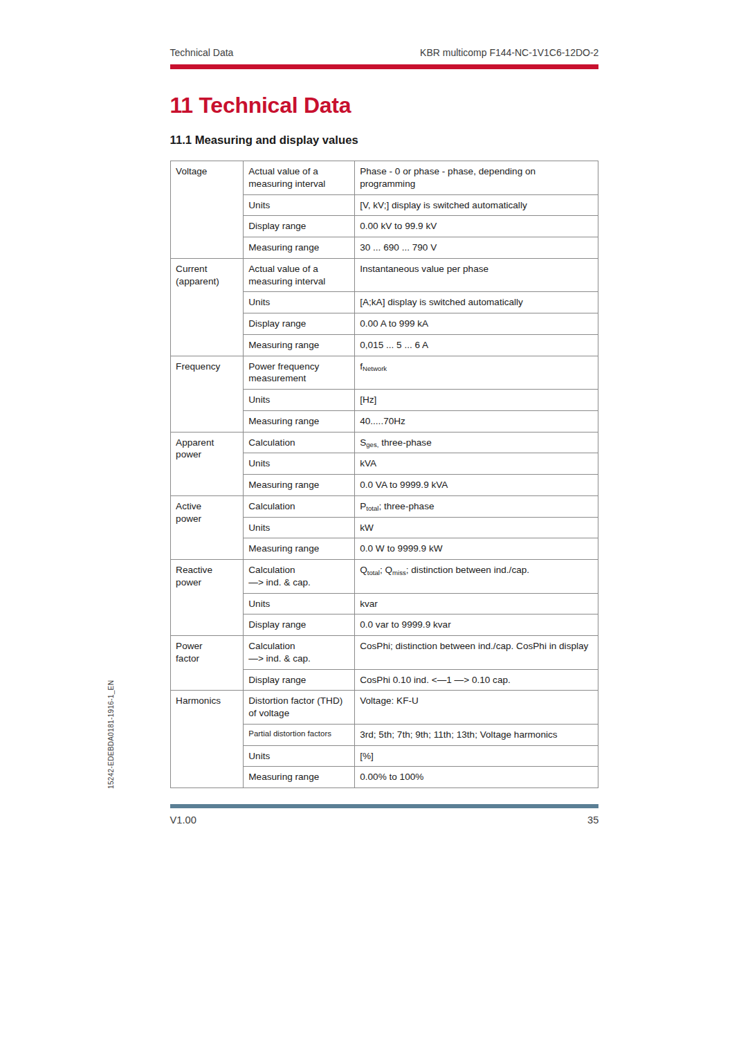Technical Data
KBR multicomp F144-NC-1V1C6-12DO-2
11 Technical Data
11.1 Measuring and display values
| Voltage | Actual value of a measuring interval | Phase - 0 or phase - phase, depending on programming |
| Units | [V, kV;] display is switched automatically |
| Display range | 0.00 kV to 99.9 kV |
| Measuring range | 30 ... 690 ... 790 V |
| Current (apparent) | Actual value of a measuring interval | Instantaneous value per phase |
| Units | [A;kA] display is switched automatically |
| Display range | 0.00 A to 999 kA |
| Measuring range | 0,015 ... 5 ... 6 A |
| Frequency | Power frequency measurement | f Network |
| Units | [Hz] |
| Measuring range | 40.....70Hz |
| Apparent power | Calculation | S ges, three-phase |
| Units | kVA |
| Measuring range | 0.0 VA to 9999.9 kVA |
| Active power | Calculation | P total ; three-phase |
| Units | kW |
| Measuring range | 0.0 W to 9999.9 kW |
| Reactive power | Calculation —> ind. & cap. | Q total ; Q miss ; distinction between ind./cap. |
| Units | kvar |
| Display range | 0.0 var to 9999.9 kvar |
| Power factor | Calculation —> ind. & cap. | CosPhi; distinction between ind./cap. CosPhi in display |
| Display range | CosPhi 0.10 ind. <—1 —> 0.10 cap. |
| Harmonics | Distortion factor (THD) of voltage | Voltage: KF-U |
| Partial distortion factors | 3rd; 5th; 7th; 9th; 11th; 13th; Voltage harmonics |
| Units | [%] |
| Measuring range | 0.00% to 100% |
V1.00
35
15242-EDEBDA0181-1916-1_EN